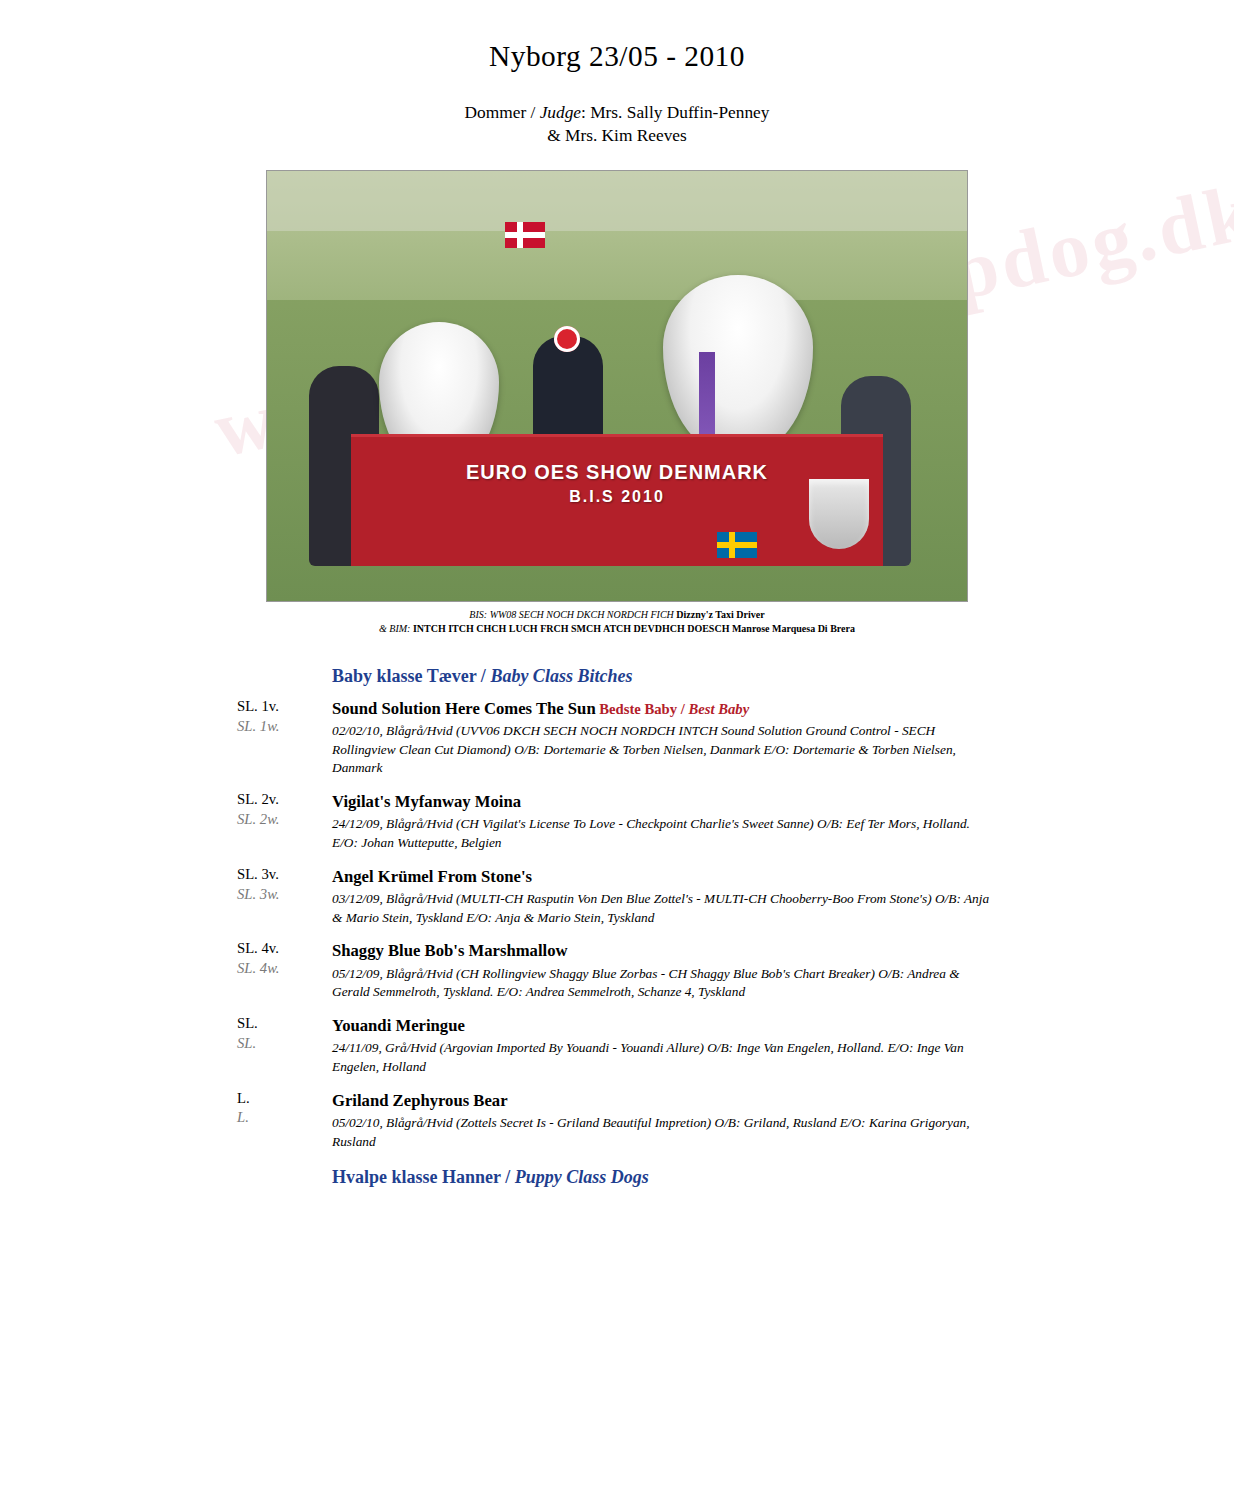www.oldenglishsheepdog.dk
Nyborg 23/05 - 2010
Dommer / Judge: Mrs. Sally Duffin-Penney
& Mrs. Kim Reeves
EURO OES SHOW DENMARKB.I.S 2010
BIS: WW08 SECH NOCH DKCH NORDCH FICH Dizzny'z Taxi Driver
& BIM: INTCH ITCH CHCH LUCH FRCH SMCH ATCH DEVDHCH DOESCH Manrose Marquesa Di Brera
Baby klasse Tæver / Baby Class Bitches
| SL. 1v. SL. 1w. | Sound Solution Here Comes The Sun Bedste Baby / Best Baby 02/02/10, Blågrå/Hvid (UVV06 DKCH SECH NOCH NORDCH INTCH Sound Solution Ground Control - SECH Rollingview Clean Cut Diamond) O/B: Dortemarie & Torben Nielsen, Danmark E/O: Dortemarie & Torben Nielsen, Danmark |
| SL. 2v. SL. 2w. | Vigilat's Myfanway Moina 24/12/09, Blågrå/Hvid (CH Vigilat's License To Love - Checkpoint Charlie's Sweet Sanne) O/B: Eef Ter Mors, Holland. E/O: Johan Wutteputte, Belgien |
| SL. 3v. SL. 3w. | Angel Krümel From Stone's 03/12/09, Blågrå/Hvid (MULTI-CH Rasputin Von Den Blue Zottel's - MULTI-CH Chooberry-Boo From Stone's) O/B: Anja & Mario Stein, Tyskland E/O: Anja & Mario Stein, Tyskland |
| SL. 4v. SL. 4w. | Shaggy Blue Bob's Marshmallow 05/12/09, Blågrå/Hvid (CH Rollingview Shaggy Blue Zorbas - CH Shaggy Blue Bob's Chart Breaker) O/B: Andrea & Gerald Semmelroth, Tyskland. E/O: Andrea Semmelroth, Schanze 4, Tyskland |
| SL. SL. | Youandi Meringue 24/11/09, Grå/Hvid (Argovian Imported By Youandi - Youandi Allure) O/B: Inge Van Engelen, Holland. E/O: Inge Van Engelen, Holland |
| L. L. | Griland Zephyrous Bear 05/02/10, Blågrå/Hvid (Zottels Secret Is - Griland Beautiful Impretion) O/B: Griland, Rusland E/O: Karina Grigoryan, Rusland |
Hvalpe klasse Hanner / Puppy Class Dogs